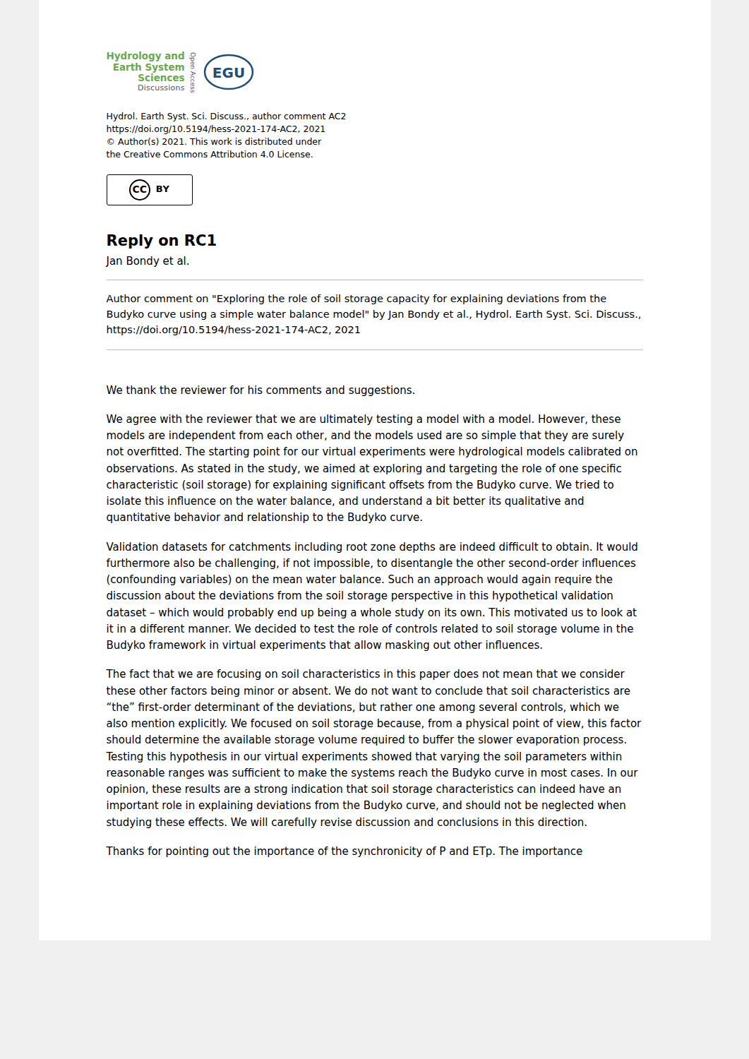Hydrology and
Earth System
Sciences
Discussions
Open Access EGU
Hydrol. Earth Syst. Sci. Discuss., author comment AC2
https://doi.org/10.5194/hess-2021-174-AC2, 2021
© Author(s) 2021. This work is distributed under
the Creative Commons Attribution 4.0 License.
CC BY
Reply on RC1
Jan Bondy et al.
Author comment on "Exploring the role of soil storage capacity for explaining deviations from the Budyko curve using a simple water balance model" by Jan Bondy et al., Hydrol. Earth Syst. Sci. Discuss., https://doi.org/10.5194/hess-2021-174-AC2, 2021
We thank the reviewer for his comments and suggestions.
We agree with the reviewer that we are ultimately testing a model with a model. However, these models are independent from each other, and the models used are so simple that they are surely not overfitted. The starting point for our virtual experiments were hydrological models calibrated on observations. As stated in the study, we aimed at exploring and targeting the role of one specific characteristic (soil storage) for explaining significant offsets from the Budyko curve. We tried to isolate this influence on the water balance, and understand a bit better its qualitative and quantitative behavior and relationship to the Budyko curve.
Validation datasets for catchments including root zone depths are indeed difficult to obtain. It would furthermore also be challenging, if not impossible, to disentangle the other second-order influences (confounding variables) on the mean water balance. Such an approach would again require the discussion about the deviations from the soil storage perspective in this hypothetical validation dataset – which would probably end up being a whole study on its own. This motivated us to look at it in a different manner. We decided to test the role of controls related to soil storage volume in the Budyko framework in virtual experiments that allow masking out other influences.
The fact that we are focusing on soil characteristics in this paper does not mean that we consider these other factors being minor or absent. We do not want to conclude that soil characteristics are “the” first-order determinant of the deviations, but rather one among several controls, which we also mention explicitly. We focused on soil storage because, from a physical point of view, this factor should determine the available storage volume required to buffer the slower evaporation process. Testing this hypothesis in our virtual experiments showed that varying the soil parameters within reasonable ranges was sufficient to make the systems reach the Budyko curve in most cases. In our opinion, these results are a strong indication that soil storage characteristics can indeed have an important role in explaining deviations from the Budyko curve, and should not be neglected when studying these effects. We will carefully revise discussion and conclusions in this direction.
Thanks for pointing out the importance of the synchronicity of P and ETp. The importance